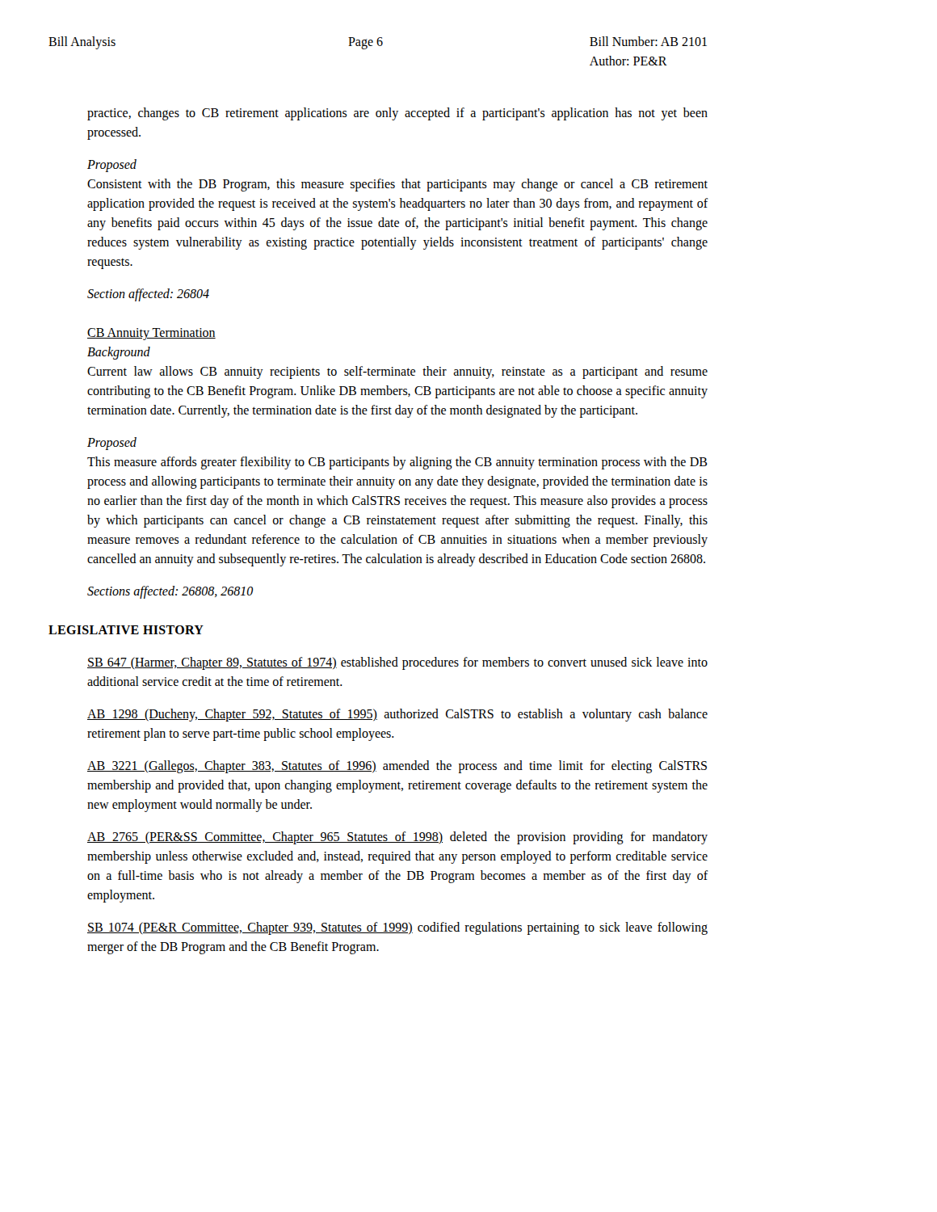Bill Analysis
Page 6
Bill Number: AB 2101
Author: PE&R
practice, changes to CB retirement applications are only accepted if a participant's application has not yet been processed.
Proposed
Consistent with the DB Program, this measure specifies that participants may change or cancel a CB retirement application provided the request is received at the system's headquarters no later than 30 days from, and repayment of any benefits paid occurs within 45 days of the issue date of, the participant's initial benefit payment. This change reduces system vulnerability as existing practice potentially yields inconsistent treatment of participants' change requests.
Section affected: 26804
CB Annuity Termination
Background
Current law allows CB annuity recipients to self-terminate their annuity, reinstate as a participant and resume contributing to the CB Benefit Program. Unlike DB members, CB participants are not able to choose a specific annuity termination date. Currently, the termination date is the first day of the month designated by the participant.
Proposed
This measure affords greater flexibility to CB participants by aligning the CB annuity termination process with the DB process and allowing participants to terminate their annuity on any date they designate, provided the termination date is no earlier than the first day of the month in which CalSTRS receives the request. This measure also provides a process by which participants can cancel or change a CB reinstatement request after submitting the request. Finally, this measure removes a redundant reference to the calculation of CB annuities in situations when a member previously cancelled an annuity and subsequently re-retires. The calculation is already described in Education Code section 26808.
Sections affected: 26808, 26810
Legislative History
SB 647 (Harmer, Chapter 89, Statutes of 1974) established procedures for members to convert unused sick leave into additional service credit at the time of retirement.
AB 1298 (Ducheny, Chapter 592, Statutes of 1995) authorized CalSTRS to establish a voluntary cash balance retirement plan to serve part-time public school employees.
AB 3221 (Gallegos, Chapter 383, Statutes of 1996) amended the process and time limit for electing CalSTRS membership and provided that, upon changing employment, retirement coverage defaults to the retirement system the new employment would normally be under.
AB 2765 (PER&SS Committee, Chapter 965 Statutes of 1998) deleted the provision providing for mandatory membership unless otherwise excluded and, instead, required that any person employed to perform creditable service on a full-time basis who is not already a member of the DB Program becomes a member as of the first day of employment.
SB 1074 (PE&R Committee, Chapter 939, Statutes of 1999) codified regulations pertaining to sick leave following merger of the DB Program and the CB Benefit Program.